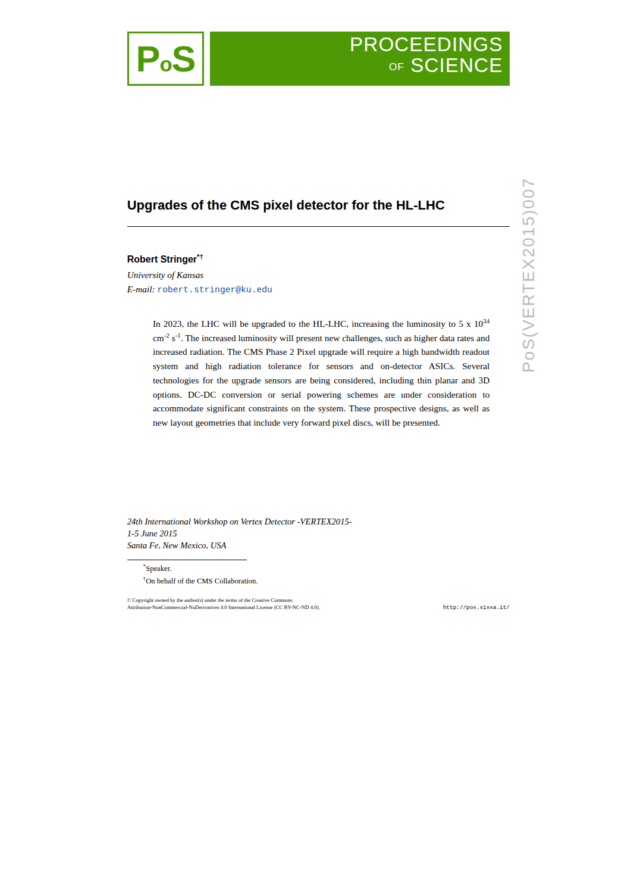Po S
PROCEEDINGS
OF SCIENCE
PoS(VERTEX2015)007
Upgrades of the CMS pixel detector for the HL-LHC
Robert Stringer*†
University of Kansas
E-mail: robert.stringer@ku.edu
In 2023, the LHC will be upgraded to the HL-LHC, increasing the luminosity to 5 x 1034 cm-2 s-1. The increased luminosity will present new challenges, such as higher data rates and increased radiation. The CMS Phase 2 Pixel upgrade will require a high bandwidth readout system and high radiation tolerance for sensors and on-detector ASICs. Several technologies for the upgrade sensors are being considered, including thin planar and 3D options. DC-DC conversion or serial powering schemes are under consideration to accommodate significant constraints on the system. These prospective designs, as well as new layout geometries that include very forward pixel discs, will be presented.
24th International Workshop on Vertex Detector -VERTEX2015-
1-5 June 2015
Santa Fe, New Mexico, USA
*Speaker.
†On behalf of the CMS Collaboration.
© Copyright owned by the author(s) under the terms of the Creative Commons Attribution-NonCommercial-NoDerivatives 4.0 International License (CC BY-NC-ND 4.0). http://pos.sissa.it/